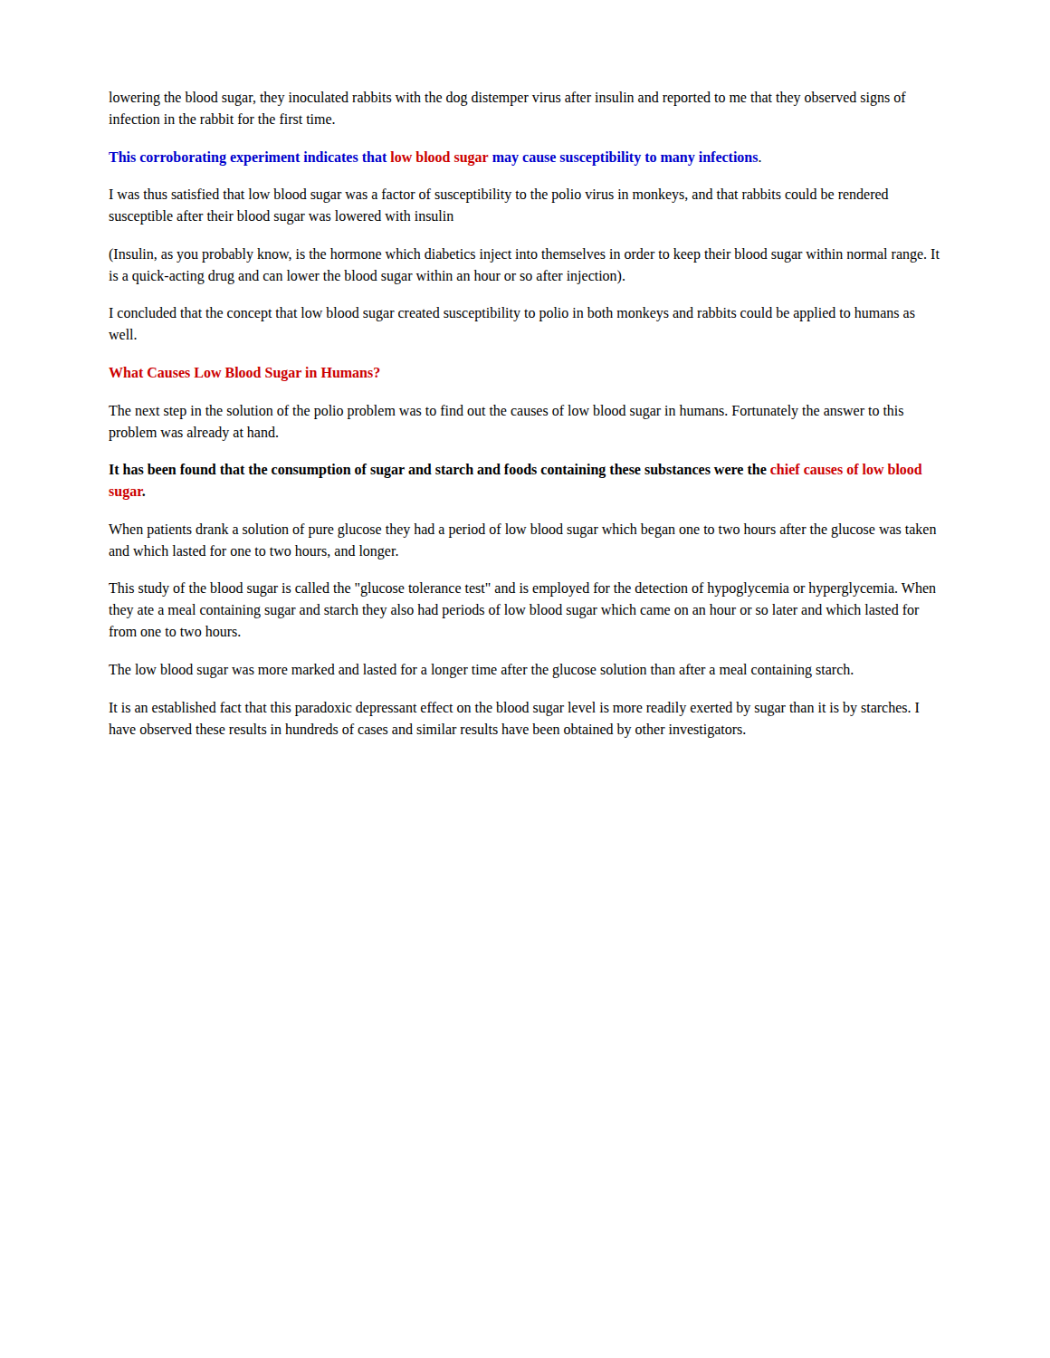lowering the blood sugar, they inoculated rabbits with the dog distemper virus after insulin and reported to me that they observed signs of infection in the rabbit for the first time.
This corroborating experiment indicates that low blood sugar may cause susceptibility to many infections.
I was thus satisfied that low blood sugar was a factor of susceptibility to the polio virus in monkeys, and that rabbits could be rendered susceptible after their blood sugar was lowered with insulin
(Insulin, as you probably know, is the hormone which diabetics inject into themselves in order to keep their blood sugar within normal range. It is a quick-acting drug and can lower the blood sugar within an hour or so after injection).
I concluded that the concept that low blood sugar created susceptibility to polio in both monkeys and rabbits could be applied to humans as well.
What Causes Low Blood Sugar in Humans?
The next step in the solution of the polio problem was to find out the causes of low blood sugar in humans. Fortunately the answer to this problem was already at hand.
It has been found that the consumption of sugar and starch and foods containing these substances were the chief causes of low blood sugar.
When patients drank a solution of pure glucose they had a period of low blood sugar which began one to two hours after the glucose was taken and which lasted for one to two hours, and longer.
This study of the blood sugar is called the "glucose tolerance test" and is employed for the detection of hypoglycemia or hyperglycemia. When they ate a meal containing sugar and starch they also had periods of low blood sugar which came on an hour or so later and which lasted for from one to two hours.
The low blood sugar was more marked and lasted for a longer time after the glucose solution than after a meal containing starch.
It is an established fact that this paradoxic depressant effect on the blood sugar level is more readily exerted by sugar than it is by starches. I have observed these results in hundreds of cases and similar results have been obtained by other investigators.